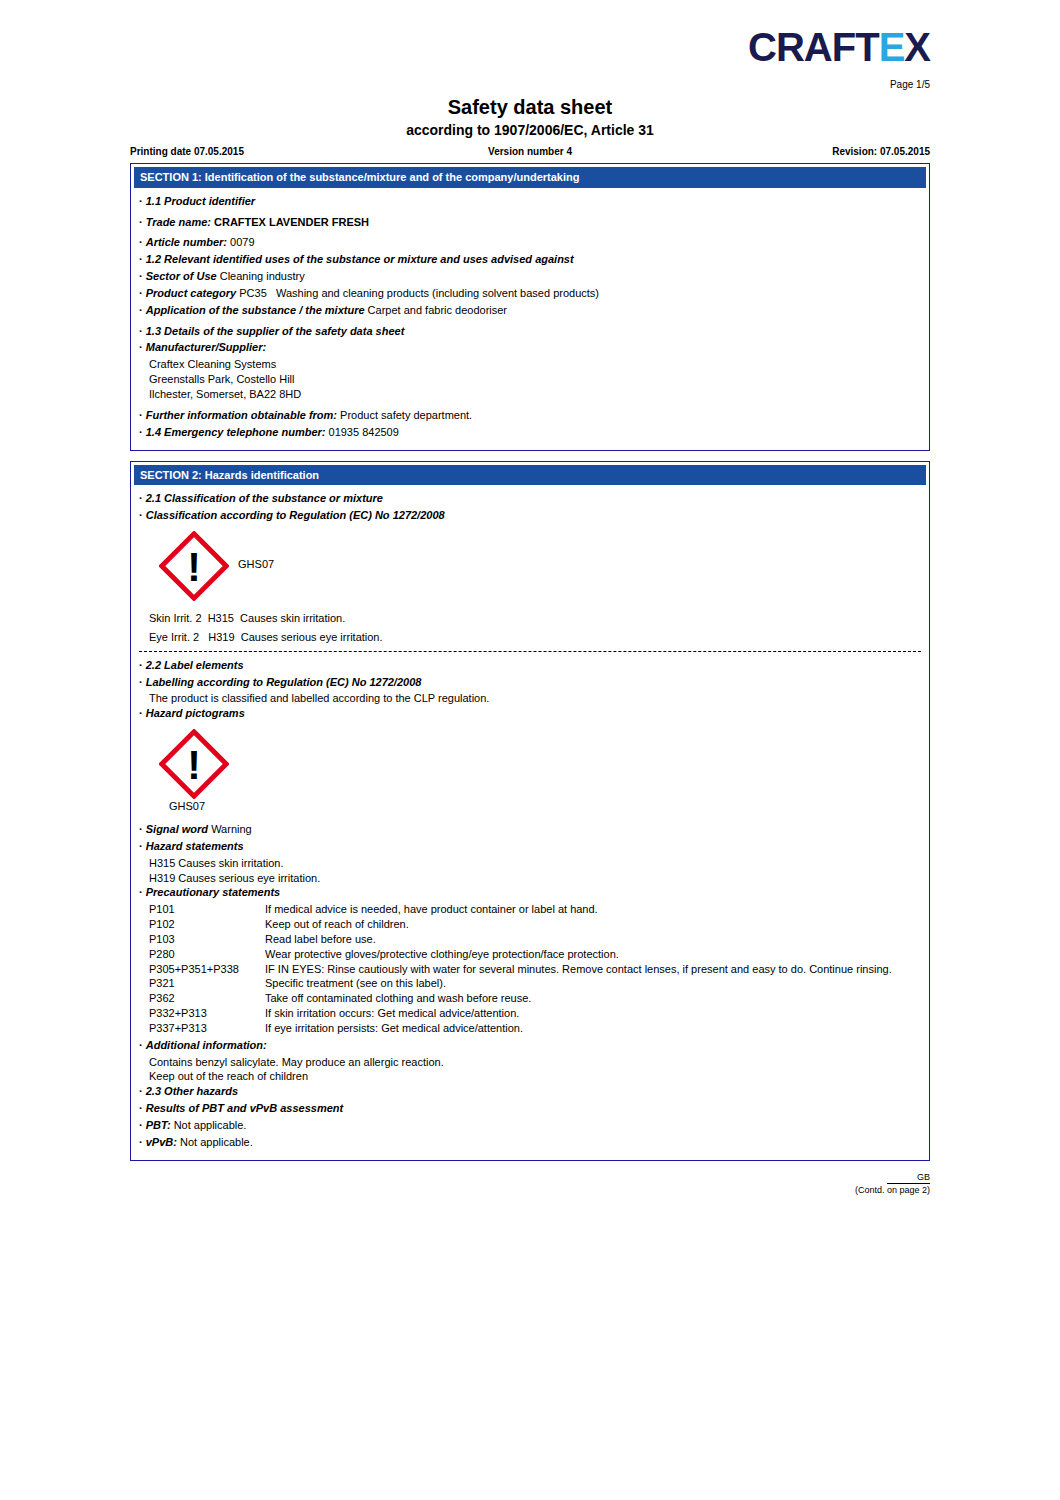CRAFTEX
Page 1/5
Safety data sheet
according to 1907/2006/EC, Article 31
Printing date 07.05.2015 Version number 4 Revision: 07.05.2015
SECTION 1: Identification of the substance/mixture and of the company/undertaking
1.1 Product identifier
Trade name: CRAFTEX LAVENDER FRESH
Article number: 0079
1.2 Relevant identified uses of the substance or mixture and uses advised against
Sector of Use Cleaning industry
Product category PC35 Washing and cleaning products (including solvent based products)
Application of the substance / the mixture Carpet and fabric deodoriser
1.3 Details of the supplier of the safety data sheet
Manufacturer/Supplier:
Craftex Cleaning Systems
Greenstalls Park, Costello Hill
Ilchester, Somerset, BA22 8HD
Further information obtainable from: Product safety department.
1.4 Emergency telephone number: 01935 842509
SECTION 2: Hazards identification
2.1 Classification of the substance or mixture
Classification according to Regulation (EC) No 1272/2008
! GHS07
Skin Irrit. 2 H315 Causes skin irritation.
Eye Irrit. 2 H319 Causes serious eye irritation.
2.2 Label elements
Labelling according to Regulation (EC) No 1272/2008
The product is classified and labelled according to the CLP regulation.
Hazard pictograms
!
GHS07
Signal word Warning
Hazard statements
H315 Causes skin irritation.
H319 Causes serious eye irritation.
Precautionary statements
| P101 | If medical advice is needed, have product container or label at hand. |
| P102 | Keep out of reach of children. |
| P103 | Read label before use. |
| P280 | Wear protective gloves/protective clothing/eye protection/face protection. |
| P305+P351+P338 | IF IN EYES: Rinse cautiously with water for several minutes. Remove contact lenses, if present and easy to do. Continue rinsing. |
| P321 | Specific treatment (see on this label). |
| P362 | Take off contaminated clothing and wash before reuse. |
| P332+P313 | If skin irritation occurs: Get medical advice/attention. |
| P337+P313 | If eye irritation persists: Get medical advice/attention. |
Additional information:
Contains benzyl salicylate. May produce an allergic reaction.
Keep out of the reach of children
2.3 Other hazards
Results of PBT and vPvB assessment
PBT: Not applicable.
vPvB: Not applicable.
GB
(Contd. on page 2)